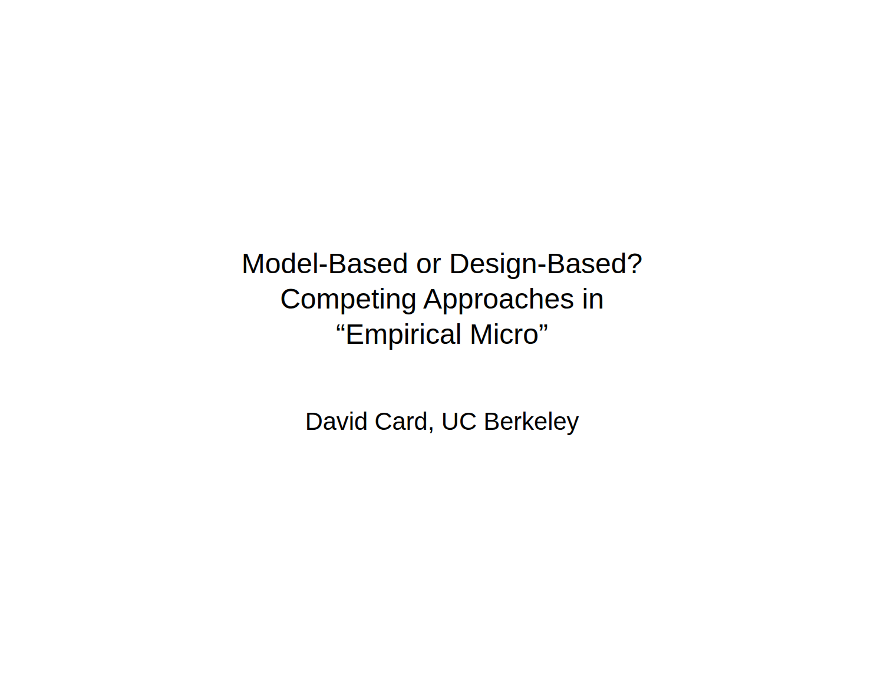Model-Based or Design-Based?
Competing Approaches in
“Empirical Micro”
David Card, UC Berkeley